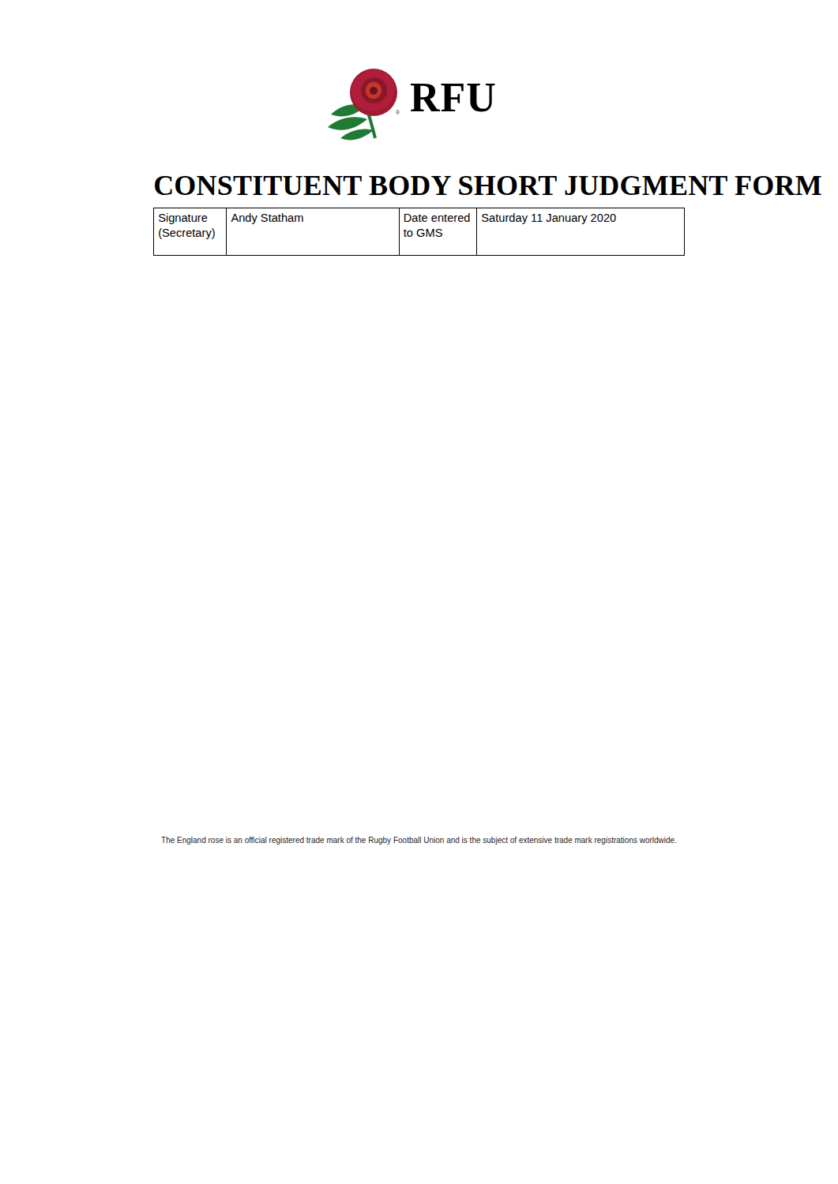® RFU
CONSTITUENT BODY SHORT JUDGMENT FORM
| Signature (Secretary) | Andy Statham | Date entered to GMS | Saturday 11 January 2020 |
The England rose is an official registered trade mark of the Rugby Football Union and is the subject of extensive trade mark registrations worldwide.